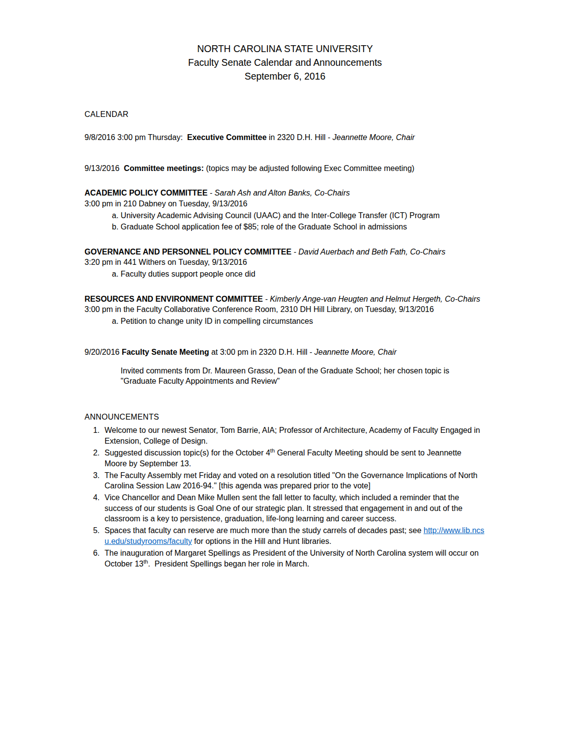NORTH CAROLINA STATE UNIVERSITY
Faculty Senate Calendar and Announcements
September 6, 2016
CALENDAR
9/8/2016 3:00 pm Thursday: Executive Committee in 2320 D.H. Hill - Jeannette Moore, Chair
9/13/2016 Committee meetings: (topics may be adjusted following Exec Committee meeting)
ACADEMIC POLICY COMMITTEE - Sarah Ash and Alton Banks, Co-Chairs
3:00 pm in 210 Dabney on Tuesday, 9/13/2016
University Academic Advising Council (UAAC) and the Inter-College Transfer (ICT) Program
Graduate School application fee of $85; role of the Graduate School in admissions
GOVERNANCE AND PERSONNEL POLICY COMMITTEE - David Auerbach and Beth Fath, Co-Chairs
3:20 pm in 441 Withers on Tuesday, 9/13/2016
Faculty duties support people once did
RESOURCES AND ENVIRONMENT COMMITTEE - Kimberly Ange-van Heugten and Helmut Hergeth, Co-Chairs
3:00 pm in the Faculty Collaborative Conference Room, 2310 DH Hill Library, on Tuesday, 9/13/2016
Petition to change unity ID in compelling circumstances
9/20/2016 Faculty Senate Meeting at 3:00 pm in 2320 D.H. Hill - Jeannette Moore, Chair
Invited comments from Dr. Maureen Grasso, Dean of the Graduate School; her chosen topic is "Graduate Faculty Appointments and Review"
ANNOUNCEMENTS
Welcome to our newest Senator, Tom Barrie, AIA; Professor of Architecture, Academy of Faculty Engaged in Extension, College of Design.
Suggested discussion topic(s) for the October 4th General Faculty Meeting should be sent to Jeannette Moore by September 13.
The Faculty Assembly met Friday and voted on a resolution titled "On the Governance Implications of North Carolina Session Law 2016-94." [this agenda was prepared prior to the vote]
Vice Chancellor and Dean Mike Mullen sent the fall letter to faculty, which included a reminder that the success of our students is Goal One of our strategic plan. It stressed that engagement in and out of the classroom is a key to persistence, graduation, life-long learning and career success.
Spaces that faculty can reserve are much more than the study carrels of decades past; see http://www.lib.ncsu.edu/studyrooms/faculty for options in the Hill and Hunt libraries.
The inauguration of Margaret Spellings as President of the University of North Carolina system will occur on October 13th. President Spellings began her role in March.